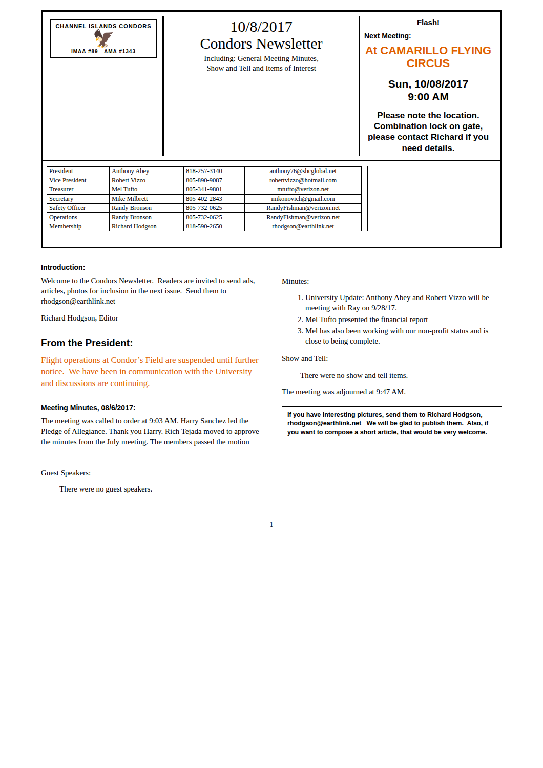CHANNEL ISLANDS CONDORS
🦅
IMAA #89 AMA #1343
10/8/2017
Condors Newsletter
Including: General Meeting Minutes,
Show and Tell and Items of Interest
Flash!
Next Meeting:
At CAMARILLO FLYING CIRCUS
Sun, 10/08/2017
9:00 AM
Please note the location. Combination lock on gate, please contact Richard if you need details.
| President | Anthony Abey | 818-257-3140 | anthony76@sbcglobal.net |
| Vice President | Robert Vizzo | 805-890-9087 | robertvizzo@hotmail.com |
| Treasurer | Mel Tufto | 805-341-9801 | mtufto@verizon.net |
| Secretary | Mike Milbrett | 805-402-2843 | mikonovich@gmail.com |
| Safety Officer | Randy Bronson | 805-732-0625 | RandyFishman@verizon.net |
| Operations | Randy Bronson | 805-732-0625 | RandyFishman@verizon.net |
| Membership | Richard Hodgson | 818-590-2650 | rhodgson@earthlink.net |
Introduction:
Welcome to the Condors Newsletter. Readers are invited to send ads, articles, photos for inclusion in the next issue. Send them to rhodgson@earthlink.net
Richard Hodgson, Editor
From the President:
Flight operations at Condor’s Field are suspended until further notice. We have been in communication with the University and discussions are continuing.
Meeting Minutes, 08/6/2017:
The meeting was called to order at 9:03 AM. Harry Sanchez led the Pledge of Allegiance. Thank you Harry. Rich Tejada moved to approve the minutes from the July meeting. The members passed the motion
Guest Speakers:
There were no guest speakers.
Minutes:
University Update: Anthony Abey and Robert Vizzo will be meeting with Ray on 9/28/17.
Mel Tufto presented the financial report
Mel has also been working with our non-profit status and is close to being complete.
Show and Tell:
There were no show and tell items.
The meeting was adjourned at 9:47 AM.
If you have interesting pictures, send them to Richard Hodgson, rhodgson@earthlink.net We will be glad to publish them. Also, if you want to compose a short article, that would be very welcome.
1